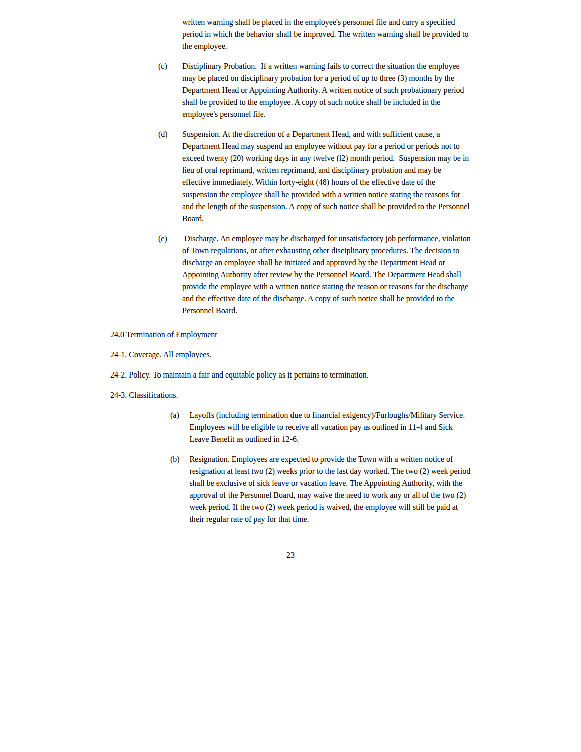written warning shall be placed in the employee's personnel file and carry a specified period in which the behavior shall be improved. The written warning shall be provided to the employee.
(c)
Disciplinary Probation. If a written warning fails to correct the situation the employee may be placed on disciplinary probation for a period of up to three (3) months by the Department Head or Appointing Authority. A written notice of such probationary period shall be provided to the employee. A copy of such notice shall be included in the employee's personnel file.
(d)
Suspension. At the discretion of a Department Head, and with sufficient cause, a Department Head may suspend an employee without pay for a period or periods not to exceed twenty (20) working days in any twelve (l2) month period. Suspension may be in lieu of oral reprimand, written reprimand, and disciplinary probation and may be effective immediately. Within forty-eight (48) hours of the effective date of the suspension the employee shall be provided with a written notice stating the reasons for and the length of the suspension. A copy of such notice shall be provided to the Personnel Board.
(e)
Discharge. An employee may be discharged for unsatisfactory job performance, violation of Town regulations, or after exhausting other disciplinary procedures. The decision to discharge an employee shall be initiated and approved by the Department Head or Appointing Authority after review by the Personnel Board. The Department Head shall provide the employee with a written notice stating the reason or reasons for the discharge and the effective date of the discharge. A copy of such notice shall be provided to the Personnel Board.
24.0 Termination of Employment
24-1. Coverage. All employees.
24-2. Policy. To maintain a fair and equitable policy as it pertains to termination.
24-3. Classifications.
(a)
Layoffs (including termination due to financial exigency)/Furloughs/Military Service. Employees will be eligible to receive all vacation pay as outlined in 11-4 and Sick Leave Benefit as outlined in 12-6.
(b)
Resignation. Employees are expected to provide the Town with a written notice of resignation at least two (2) weeks prior to the last day worked. The two (2) week period shall be exclusive of sick leave or vacation leave. The Appointing Authority, with the approval of the Personnel Board, may waive the need to work any or all of the two (2) week period. If the two (2) week period is waived, the employee will still be paid at their regular rate of pay for that time.
23